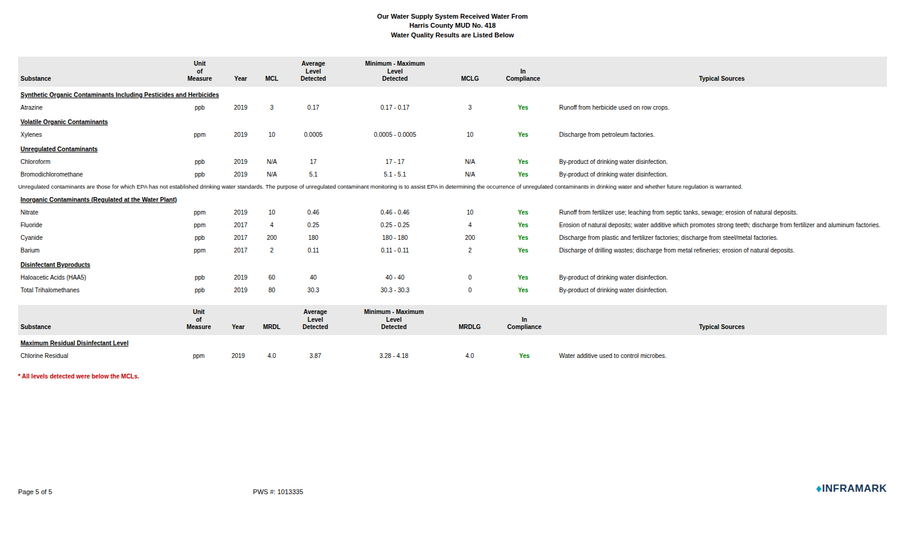Our Water Supply System Received Water From
Harris County MUD No. 418
Water Quality Results are Listed Below
| Substance | Unit of Measure | Year | MCL | Average Level Detected | Minimum - Maximum Level Detected | MCLG | In Compliance | Typical Sources |
| --- | --- | --- | --- | --- | --- | --- | --- | --- |
| Synthetic Organic Contaminants Including Pesticides and Herbicides |
| Atrazine | ppb | 2019 | 3 | 0.17 | 0.17 - 0.17 | 3 | Yes | Runoff from herbicide used on row crops. |
| Volatile Organic Contaminants |
| Xylenes | ppm | 2019 | 10 | 0.0005 | 0.0005 - 0.0005 | 10 | Yes | Discharge from petroleum factories. |
| Unregulated Contaminants |
| Chloroform | ppb | 2019 | N/A | 17 | 17 - 17 | N/A | Yes | By-product of drinking water disinfection. |
| Bromodichloromethane | ppb | 2019 | N/A | 5.1 | 5.1 - 5.1 | N/A | Yes | By-product of drinking water disinfection. |
| Unregulated contaminants are those for which EPA has not established drinking water standards. The purpose of unregulated contaminant monitoring is to assist EPA in determining the occurrence of unregulated contaminants in drinking water and whether future regulation is warranted. |
| Inorganic Contaminants (Regulated at the Water Plant) |
| Nitrate | ppm | 2019 | 10 | 0.46 | 0.46 - 0.46 | 10 | Yes | Runoff from fertilizer use; leaching from septic tanks, sewage; erosion of natural deposits. |
| Fluoride | ppm | 2017 | 4 | 0.25 | 0.25 - 0.25 | 4 | Yes | Erosion of natural deposits; water additive which promotes strong teeth; discharge from fertilizer and aluminum factories. |
| Cyanide | ppb | 2017 | 200 | 180 | 180 - 180 | 200 | Yes | Discharge from plastic and fertilizer factories; discharge from steel/metal factories. |
| Barium | ppm | 2017 | 2 | 0.11 | 0.11 - 0.11 | 2 | Yes | Discharge of drilling wastes; discharge from metal refineries; erosion of natural deposits. |
| Disinfectant Byproducts |
| Haloacetic Acids (HAA5) | ppb | 2019 | 60 | 40 | 40 - 40 | 0 | Yes | By-product of drinking water disinfection. |
| Total Trihalomethanes | ppb | 2019 | 80 | 30.3 | 30.3 - 30.3 | 0 | Yes | By-product of drinking water disinfection. |
| Substance | Unit of Measure | Year | MRDL | Average Level Detected | Minimum - Maximum Level Detected | MRDLG | In Compliance | Typical Sources |
| --- | --- | --- | --- | --- | --- | --- | --- | --- |
| Maximum Residual Disinfectant Level |
| Chlorine Residual | ppm | 2019 | 4.0 | 3.87 | 3.28 - 4.18 | 4.0 | Yes | Water additive used to control microbes. |
* All levels detected were below the MCLs.
Page 5 of 5 PWS #: 1013335 ♦INFRAMARK